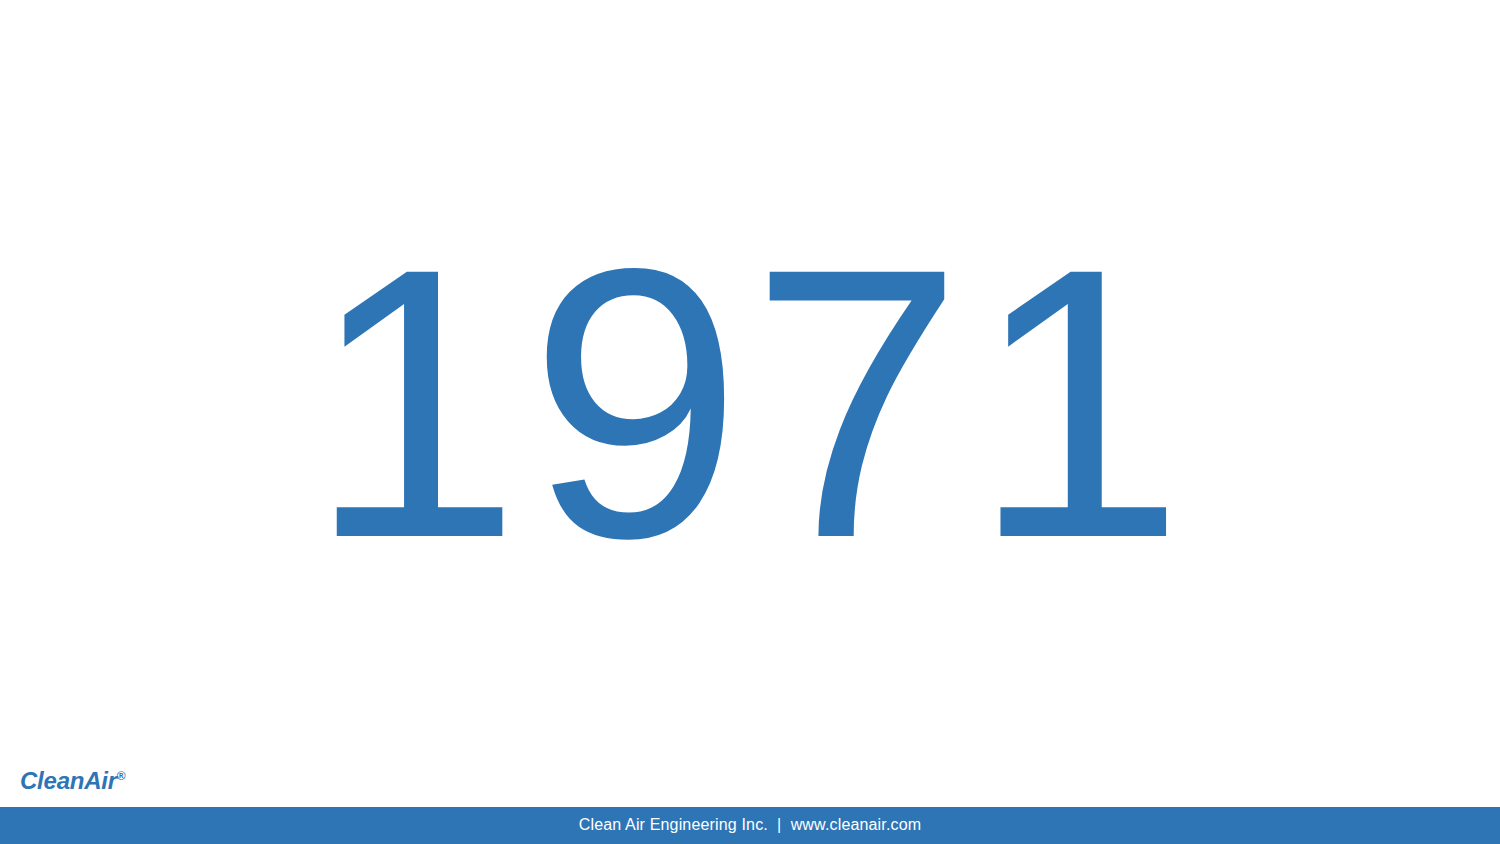1971
CleanAir®
Clean Air Engineering Inc. | www.cleanair.com